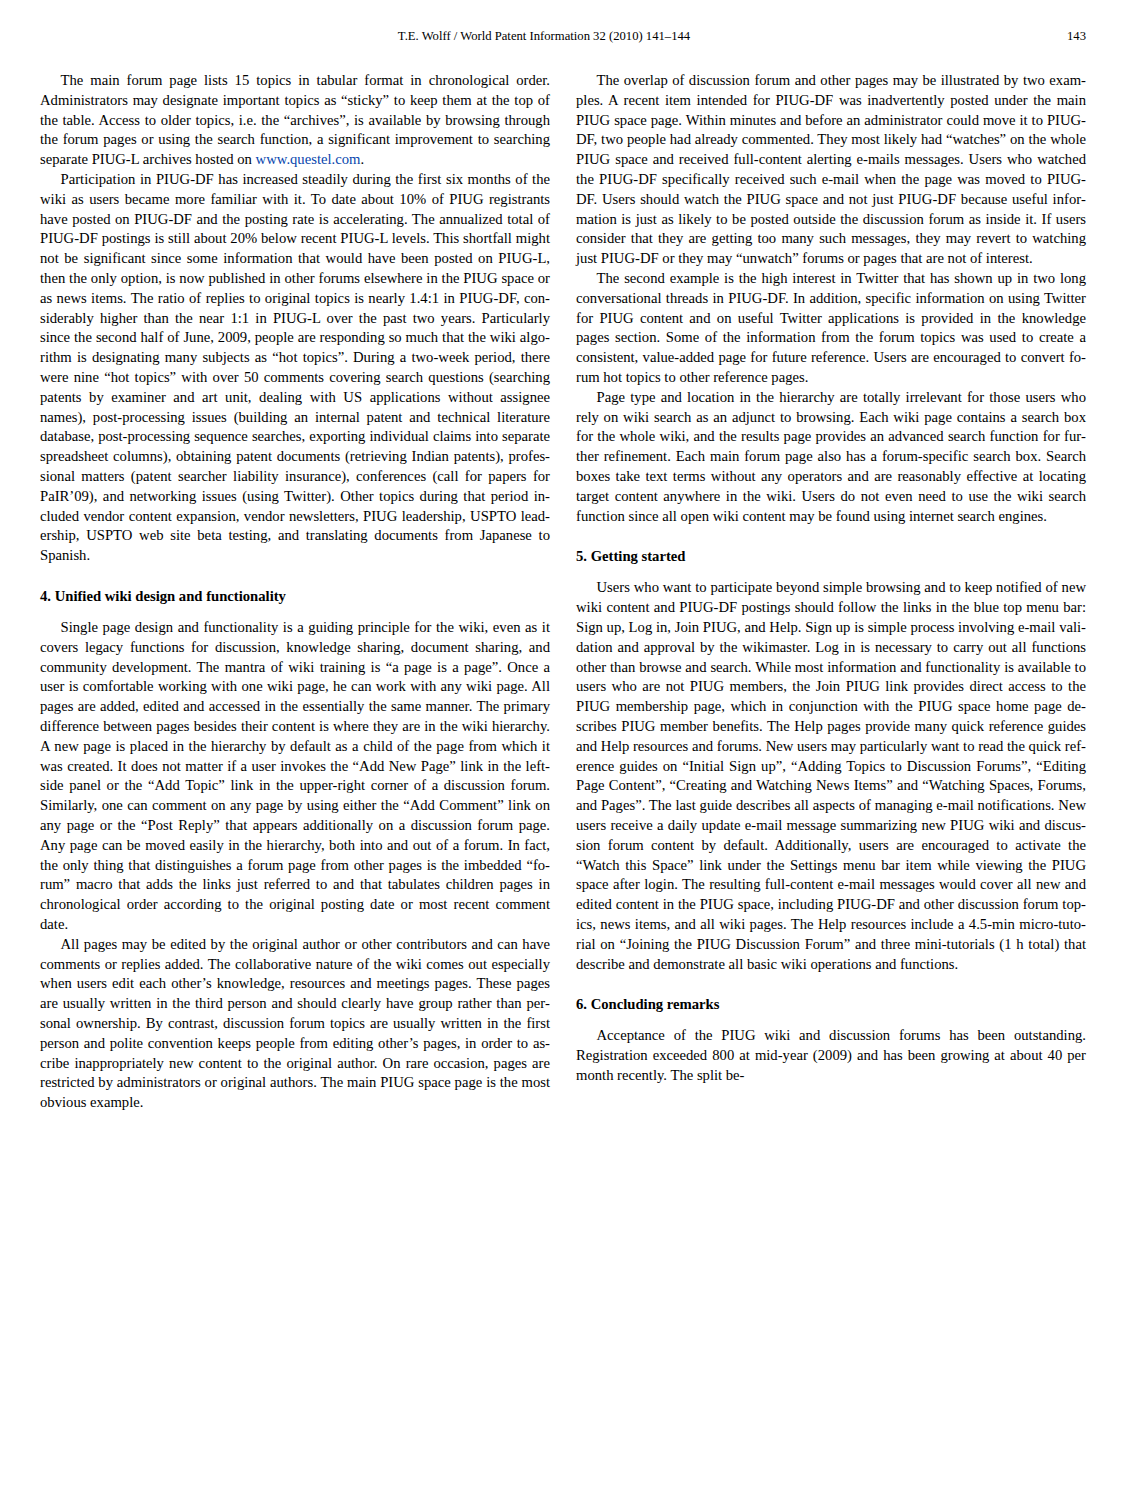T.E. Wolff / World Patent Information 32 (2010) 141–144
143
The main forum page lists 15 topics in tabular format in chronological order. Administrators may designate important topics as “sticky” to keep them at the top of the table. Access to older topics, i.e. the “archives”, is available by browsing through the forum pages or using the search function, a significant improvement to searching separate PIUG-L archives hosted on www.questel.com.
Participation in PIUG-DF has increased steadily during the first six months of the wiki as users became more familiar with it. To date about 10% of PIUG registrants have posted on PIUG-DF and the posting rate is accelerating. The annualized total of PIUG-DF postings is still about 20% below recent PIUG-L levels. This shortfall might not be significant since some information that would have been posted on PIUG-L, then the only option, is now published in other forums elsewhere in the PIUG space or as news items. The ratio of replies to original topics is nearly 1.4:1 in PIUG-DF, considerably higher than the near 1:1 in PIUG-L over the past two years. Particularly since the second half of June, 2009, people are responding so much that the wiki algorithm is designating many subjects as “hot topics”. During a two-week period, there were nine “hot topics” with over 50 comments covering search questions (searching patents by examiner and art unit, dealing with US applications without assignee names), post-processing issues (building an internal patent and technical literature database, post-processing sequence searches, exporting individual claims into separate spreadsheet columns), obtaining patent documents (retrieving Indian patents), professional matters (patent searcher liability insurance), conferences (call for papers for PaIR’09), and networking issues (using Twitter). Other topics during that period included vendor content expansion, vendor newsletters, PIUG leadership, USPTO leadership, USPTO web site beta testing, and translating documents from Japanese to Spanish.
4. Unified wiki design and functionality
Single page design and functionality is a guiding principle for the wiki, even as it covers legacy functions for discussion, knowledge sharing, document sharing, and community development. The mantra of wiki training is “a page is a page”. Once a user is comfortable working with one wiki page, he can work with any wiki page. All pages are added, edited and accessed in the essentially the same manner. The primary difference between pages besides their content is where they are in the wiki hierarchy. A new page is placed in the hierarchy by default as a child of the page from which it was created. It does not matter if a user invokes the “Add New Page” link in the left-side panel or the “Add Topic” link in the upper-right corner of a discussion forum. Similarly, one can comment on any page by using either the “Add Comment” link on any page or the “Post Reply” that appears additionally on a discussion forum page. Any page can be moved easily in the hierarchy, both into and out of a forum. In fact, the only thing that distinguishes a forum page from other pages is the imbedded “forum” macro that adds the links just referred to and that tabulates children pages in chronological order according to the original posting date or most recent comment date.
All pages may be edited by the original author or other contributors and can have comments or replies added. The collaborative nature of the wiki comes out especially when users edit each other’s knowledge, resources and meetings pages. These pages are usually written in the third person and should clearly have group rather than personal ownership. By contrast, discussion forum topics are usually written in the first person and polite convention keeps people from editing other’s pages, in order to ascribe inappropriately new content to the original author. On rare occasion, pages are restricted by administrators or original authors. The main PIUG space page is the most obvious example.
The overlap of discussion forum and other pages may be illustrated by two examples. A recent item intended for PIUG-DF was inadvertently posted under the main PIUG space page. Within minutes and before an administrator could move it to PIUG-DF, two people had already commented. They most likely had “watches” on the whole PIUG space and received full-content alerting e-mails messages. Users who watched the PIUG-DF specifically received such e-mail when the page was moved to PIUG-DF. Users should watch the PIUG space and not just PIUG-DF because useful information is just as likely to be posted outside the discussion forum as inside it. If users consider that they are getting too many such messages, they may revert to watching just PIUG-DF or they may “unwatch” forums or pages that are not of interest.
The second example is the high interest in Twitter that has shown up in two long conversational threads in PIUG-DF. In addition, specific information on using Twitter for PIUG content and on useful Twitter applications is provided in the knowledge pages section. Some of the information from the forum topics was used to create a consistent, value-added page for future reference. Users are encouraged to convert forum hot topics to other reference pages.
Page type and location in the hierarchy are totally irrelevant for those users who rely on wiki search as an adjunct to browsing. Each wiki page contains a search box for the whole wiki, and the results page provides an advanced search function for further refinement. Each main forum page also has a forum-specific search box. Search boxes take text terms without any operators and are reasonably effective at locating target content anywhere in the wiki. Users do not even need to use the wiki search function since all open wiki content may be found using internet search engines.
5. Getting started
Users who want to participate beyond simple browsing and to keep notified of new wiki content and PIUG-DF postings should follow the links in the blue top menu bar: Sign up, Log in, Join PIUG, and Help. Sign up is simple process involving e-mail validation and approval by the wikimaster. Log in is necessary to carry out all functions other than browse and search. While most information and functionality is available to users who are not PIUG members, the Join PIUG link provides direct access to the PIUG membership page, which in conjunction with the PIUG space home page describes PIUG member benefits. The Help pages provide many quick reference guides and Help resources and forums. New users may particularly want to read the quick reference guides on “Initial Sign up”, “Adding Topics to Discussion Forums”, “Editing Page Content”, “Creating and Watching News Items” and “Watching Spaces, Forums, and Pages”. The last guide describes all aspects of managing e-mail notifications. New users receive a daily update e-mail message summarizing new PIUG wiki and discussion forum content by default. Additionally, users are encouraged to activate the “Watch this Space” link under the Settings menu bar item while viewing the PIUG space after login. The resulting full-content e-mail messages would cover all new and edited content in the PIUG space, including PIUG-DF and other discussion forum topics, news items, and all wiki pages. The Help resources include a 4.5-min micro-tutorial on “Joining the PIUG Discussion Forum” and three mini-tutorials (1 h total) that describe and demonstrate all basic wiki operations and functions.
6. Concluding remarks
Acceptance of the PIUG wiki and discussion forums has been outstanding. Registration exceeded 800 at mid-year (2009) and has been growing at about 40 per month recently. The split be-